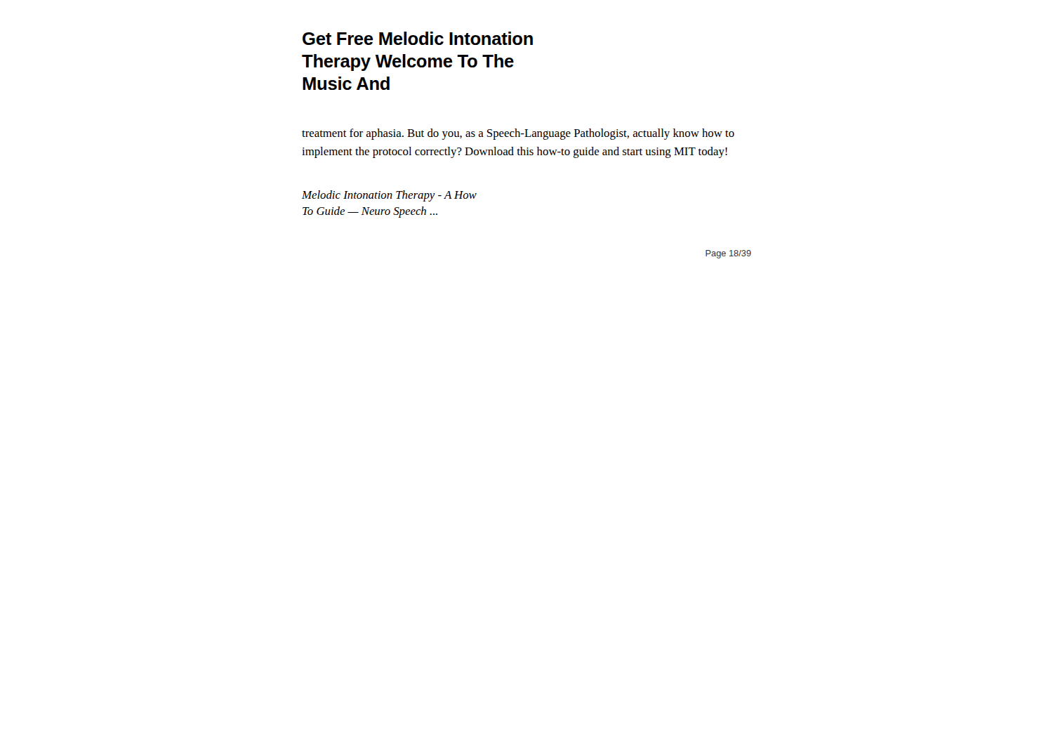Get Free Melodic Intonation Therapy Welcome To The Music And
treatment for aphasia. But do you, as a Speech-Language Pathologist, actually know how to implement the protocol correctly? Download this how-to guide and start using MIT today!
Melodic Intonation Therapy - A How To Guide — Neuro Speech ...
Page 18/39